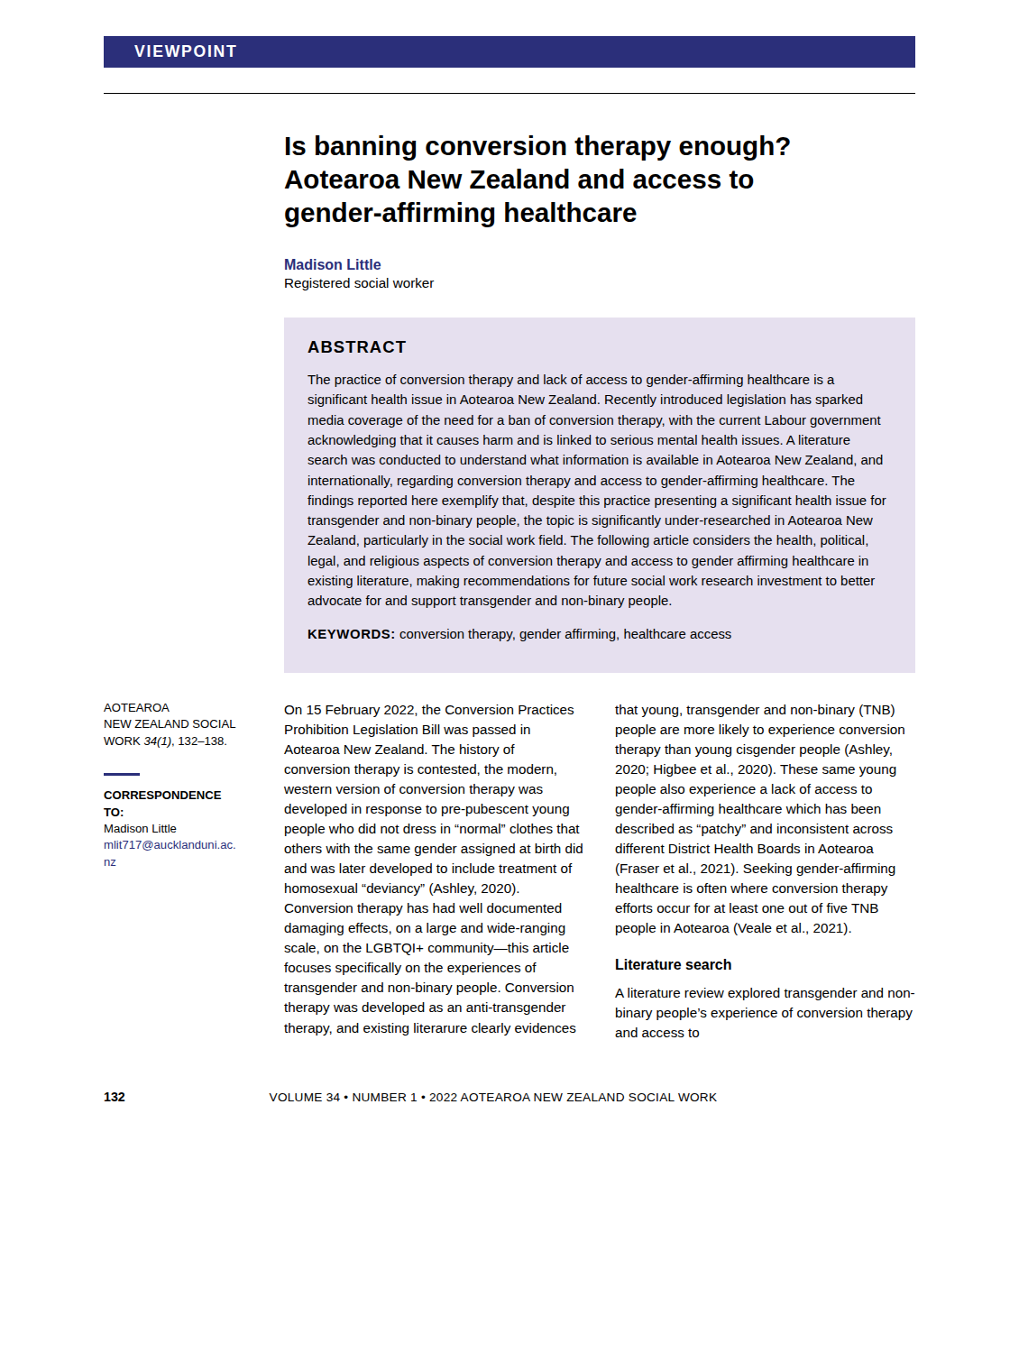VIEWPOINT
Is banning conversion therapy enough?
Aotearoa New Zealand and access to
gender-affirming healthcare
Madison Little
Registered social worker
ABSTRACT
The practice of conversion therapy and lack of access to gender-affirming healthcare is a significant health issue in Aotearoa New Zealand. Recently introduced legislation has sparked media coverage of the need for a ban of conversion therapy, with the current Labour government acknowledging that it causes harm and is linked to serious mental health issues. A literature search was conducted to understand what information is available in Aotearoa New Zealand, and internationally, regarding conversion therapy and access to gender-affirming healthcare. The findings reported here exemplify that, despite this practice presenting a significant health issue for transgender and non-binary people, the topic is significantly under-researched in Aotearoa New Zealand, particularly in the social work field. The following article considers the health, political, legal, and religious aspects of conversion therapy and access to gender affirming healthcare in existing literature, making recommendations for future social work research investment to better advocate for and support transgender and non-binary people.
KEYWORDS: conversion therapy, gender affirming, healthcare access
AOTEAROA
NEW ZEALAND SOCIAL
WORK 34(1), 132–138.
CORRESPONDENCE TO:
Madison Little
mlit717@aucklanduni.ac.nz
On 15 February 2022, the Conversion Practices Prohibition Legislation Bill was passed in Aotearoa New Zealand. The history of conversion therapy is contested, the modern, western version of conversion therapy was developed in response to pre-pubescent young people who did not dress in “normal” clothes that others with the same gender assigned at birth did and was later developed to include treatment of homosexual “deviancy” (Ashley, 2020). Conversion therapy has had well documented damaging effects, on a large and wide-ranging scale, on the LGBTQI+ community—this article focuses specifically on the experiences of transgender and non-binary people. Conversion therapy was developed as an anti-transgender therapy, and existing literarure clearly evidences
that young, transgender and non-binary (TNB) people are more likely to experience conversion therapy than young cisgender people (Ashley, 2020; Higbee et al., 2020). These same young people also experience a lack of access to gender-affirming healthcare which has been described as “patchy” and inconsistent across different District Health Boards in Aotearoa (Fraser et al., 2021). Seeking gender-affirming healthcare is often where conversion therapy efforts occur for at least one out of five TNB people in Aotearoa (Veale et al., 2021).
Literature search
A literature review explored transgender and non-binary people’s experience of conversion therapy and access to
132
VOLUME 34 • NUMBER 1 • 2022 AOTEAROA NEW ZEALAND SOCIAL WORK